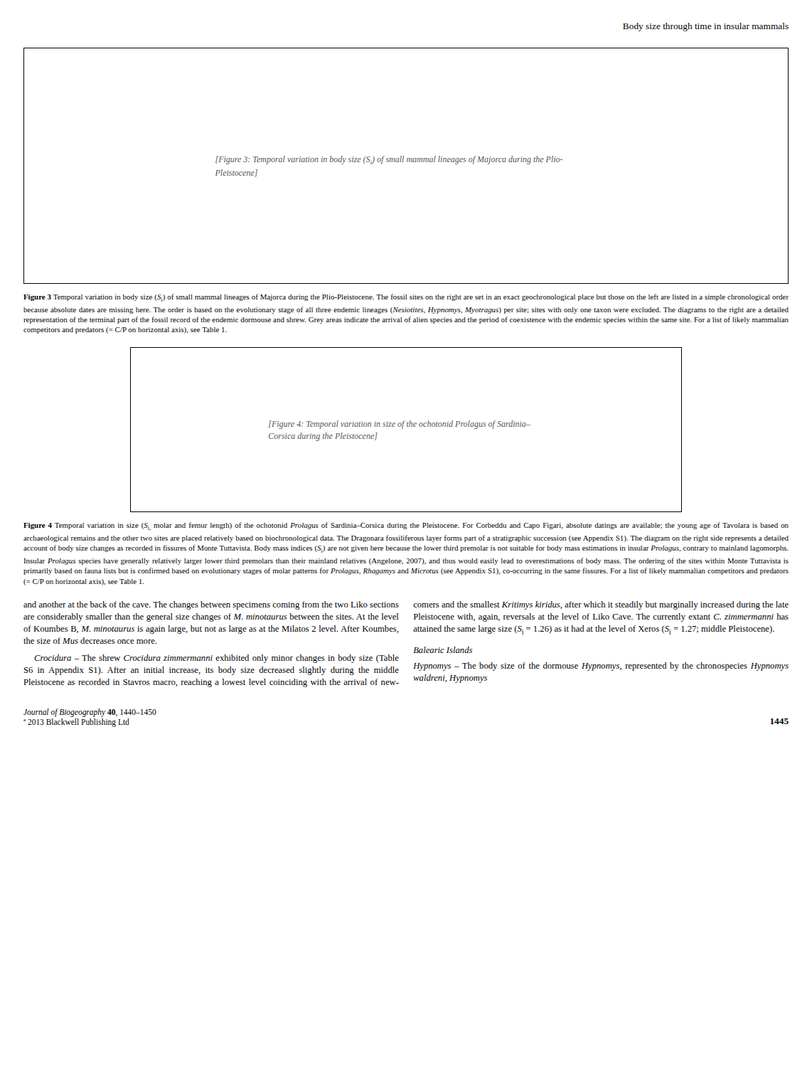Body size through time in insular mammals
[Figure 3: Temporal variation in body size (Si) of small mammal lineages of Majorca during the Plio-Pleistocene]
Figure 3 Temporal variation in body size (Si) of small mammal lineages of Majorca during the Plio-Pleistocene. The fossil sites on the right are set in an exact geochronological place but those on the left are listed in a simple chronological order because absolute dates are missing here. The order is based on the evolutionary stage of all three endemic lineages (Nesiotites, Hypnomys, Myotragus) per site; sites with only one taxon were excluded. The diagrams to the right are a detailed representation of the terminal part of the fossil record of the endemic dormouse and shrew. Grey areas indicate the arrival of alien species and the period of coexistence with the endemic species within the same site. For a list of likely mammalian competitors and predators (= C/P on horizontal axis), see Table 1.
[Figure 4: Temporal variation in size of the ochotonid Prolagus of Sardinia–Corsica during the Pleistocene]
Figure 4 Temporal variation in size (Si, molar and femur length) of the ochotonid Prolagus of Sardinia–Corsica during the Pleistocene. For Corbeddu and Capo Figari, absolute datings are available; the young age of Tavolara is based on archaeological remains and the other two sites are placed relatively based on biochronological data. The Dragonara fossiliferous layer forms part of a stratigraphic succession (see Appendix S1). The diagram on the right side represents a detailed account of body size changes as recorded in fissures of Monte Tuttavista. Body mass indices (Si) are not given here because the lower third premolar is not suitable for body mass estimations in insular Prolagus, contrary to mainland lagomorphs. Insular Prolagus species have generally relatively larger lower third premolars than their mainland relatives (Angelone, 2007), and thus would easily lead to overestimations of body mass. The ordering of the sites within Monte Tuttavista is primarily based on fauna lists but is confirmed based on evolutionary stages of molar patterns for Prolagus, Rhagamys and Microtus (see Appendix S1), co-occurring in the same fissures. For a list of likely mammalian competitors and predators (= C/P on horizontal axis), see Table 1.
and another at the back of the cave. The changes between specimens coming from the two Liko sections are considerably smaller than the general size changes of M. minotaurus between the sites. At the level of Koumbes B, M. minotaurus is again large, but not as large as at the Milatos 2 level. After Koumbes, the size of Mus decreases once more.
Crocidura – The shrew Crocidura zimmermanni exhibited only minor changes in body size (Table S6 in Appendix S1). After an initial increase, its body size decreased slightly during the middle Pleistocene as recorded in Stavros macro, reaching a lowest level coinciding with the arrival of newcomers and the smallest Kritimys kiridus, after which it steadily but marginally increased during the late Pleistocene with, again, reversals at the level of Liko Cave. The currently extant C. zimmermanni has attained the same large size (Si = 1.26) as it had at the level of Xeros (Si = 1.27; middle Pleistocene).
Balearic Islands
Hypnomys – The body size of the dormouse Hypnomys, represented by the chronospecies Hypnomys waldreni, Hypnomys
Journal of Biogeography 40, 1440–1450
ª 2013 Blackwell Publishing Ltd
1445